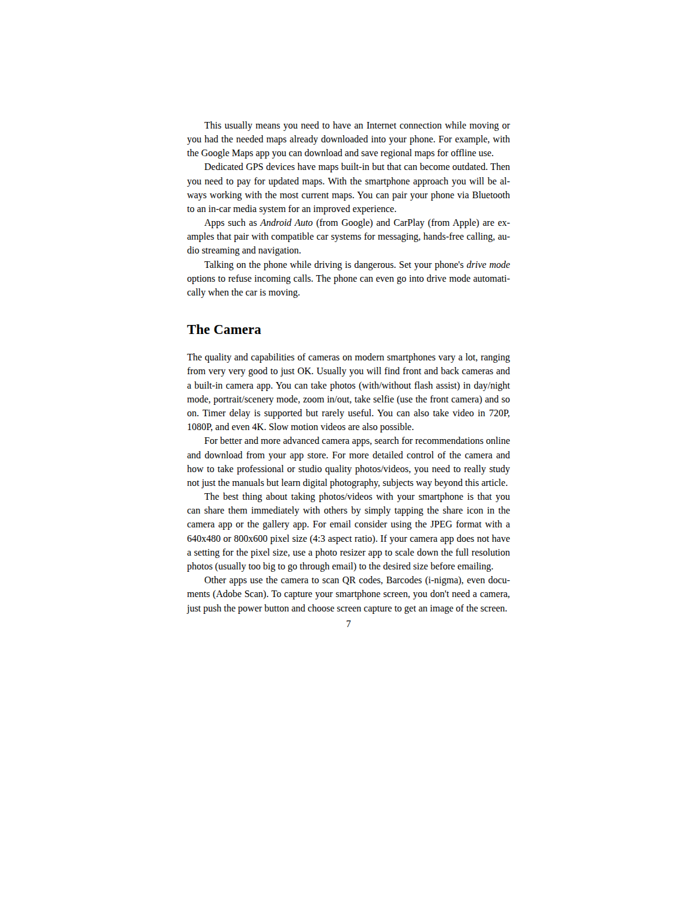This usually means you need to have an Internet connection while moving or you had the needed maps already downloaded into your phone. For example, with the Google Maps app you can download and save regional maps for offline use.
Dedicated GPS devices have maps built-in but that can become outdated. Then you need to pay for updated maps. With the smartphone approach you will be always working with the most current maps. You can pair your phone via Bluetooth to an in-car media system for an improved experience.
Apps such as Android Auto (from Google) and CarPlay (from Apple) are examples that pair with compatible car systems for messaging, hands-free calling, audio streaming and navigation.
Talking on the phone while driving is dangerous. Set your phone's drive mode options to refuse incoming calls. The phone can even go into drive mode automatically when the car is moving.
The Camera
The quality and capabilities of cameras on modern smartphones vary a lot, ranging from very very good to just OK. Usually you will find front and back cameras and a built-in camera app. You can take photos (with/without flash assist) in day/night mode, portrait/scenery mode, zoom in/out, take selfie (use the front camera) and so on. Timer delay is supported but rarely useful. You can also take video in 720P, 1080P, and even 4K. Slow motion videos are also possible.
For better and more advanced camera apps, search for recommendations online and download from your app store. For more detailed control of the camera and how to take professional or studio quality photos/videos, you need to really study not just the manuals but learn digital photography, subjects way beyond this article.
The best thing about taking photos/videos with your smartphone is that you can share them immediately with others by simply tapping the share icon in the camera app or the gallery app. For email consider using the JPEG format with a 640x480 or 800x600 pixel size (4:3 aspect ratio). If your camera app does not have a setting for the pixel size, use a photo resizer app to scale down the full resolution photos (usually too big to go through email) to the desired size before emailing.
Other apps use the camera to scan QR codes, Barcodes (i-nigma), even documents (Adobe Scan). To capture your smartphone screen, you don't need a camera, just push the power button and choose screen capture to get an image of the screen.
7